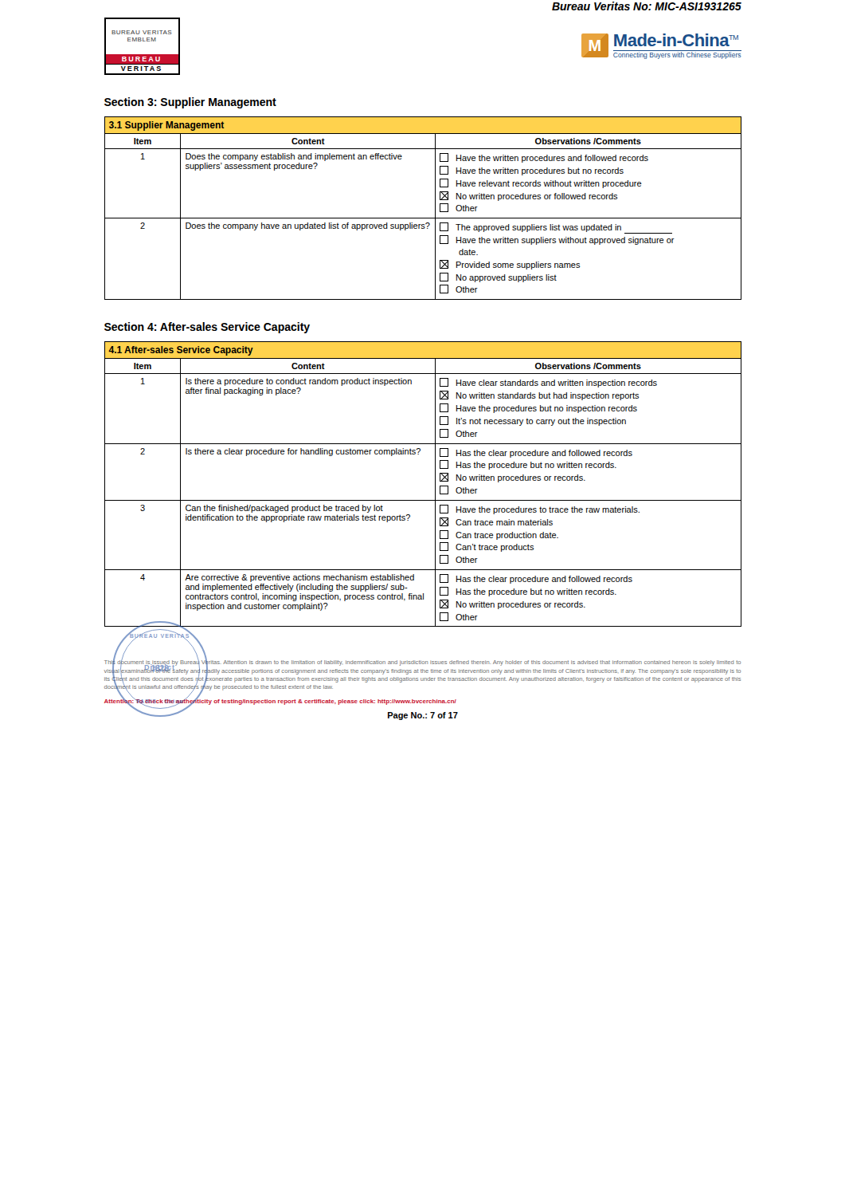Bureau Veritas No: MIC-ASI1931265
BUREAU VERITAS
EMBLEM
BUREAU
VERITAS
Made-in-ChinaTM
Connecting Buyers with Chinese Suppliers
Section 3: Supplier Management
| 3.1 Supplier Management |
| Item | Content | Observations /Comments |
| 1 | Does the company establish and implement an effective suppliers’ assessment procedure? | Have the written procedures and followed records Have the written procedures but no records Have relevant records without written procedure No written procedures or followed records Other |
| 2 | Does the company have an updated list of approved suppliers? | The approved suppliers list was updated in Have the written suppliers without approved signature or date. Provided some suppliers names No approved suppliers list Other |
Section 4: After-sales Service Capacity
| 4.1 After-sales Service Capacity |
| Item | Content | Observations /Comments |
| 1 | Is there a procedure to conduct random product inspection after final packaging in place? | Have clear standards and written inspection records No written standards but had inspection reports Have the procedures but no inspection records It’s not necessary to carry out the inspection Other |
| 2 | Is there a clear procedure for handling customer complaints? | Has the clear procedure and followed records Has the procedure but no written records. No written procedures or records. Other |
| 3 | Can the finished/packaged product be traced by lot identification to the appropriate raw materials test reports? | Have the procedures to trace the raw materials. Can trace main materials Can trace production date. Can’t trace products Other |
| 4 | Are corrective & preventive actions mechanism established and implemented effectively (including the suppliers/ sub-contractors control, incoming inspection, process control, final inspection and customer complaint)? | Has the clear procedure and followed records Has the procedure but no written records. No written procedures or records. Other |
BUREAU VERITAS
District
1828
PARIS China
This document is issued by Bureau Veritas. Attention is drawn to the limitation of liability, indemnification and jurisdiction issues defined therein. Any holder of this document is advised that information contained hereon is solely limited to visual examination of the safety and readily accessible portions of consignment and reflects the company's findings at the time of its intervention only and within the limits of Client's instructions, if any. The company's sole responsibility is to its Client and this document does not exonerate parties to a transaction from exercising all their tights and obligations under the transaction document. Any unauthorized alteration, forgery or falsification of the content or appearance of this document is unlawful and offenders may be prosecuted to the fullest extent of the law.
Attention: To check the authenticity of testing/inspection report & certificate, please click: http://www.bvcerchina.cn/
Page No.: 7 of 17